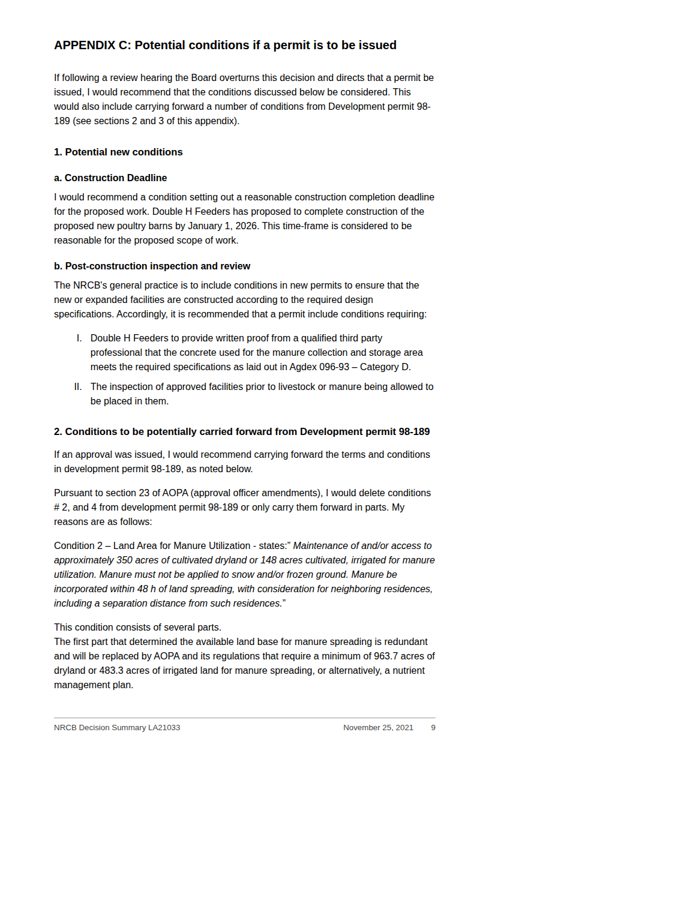APPENDIX C: Potential conditions if a permit is to be issued
If following a review hearing the Board overturns this decision and directs that a permit be issued, I would recommend that the conditions discussed below be considered. This would also include carrying forward a number of conditions from Development permit 98-189 (see sections 2 and 3 of this appendix).
1. Potential new conditions
a. Construction Deadline
I would recommend a condition setting out a reasonable construction completion deadline for the proposed work. Double H Feeders has proposed to complete construction of the proposed new poultry barns by January 1, 2026. This time-frame is considered to be reasonable for the proposed scope of work.
b. Post-construction inspection and review
The NRCB's general practice is to include conditions in new permits to ensure that the new or expanded facilities are constructed according to the required design specifications. Accordingly, it is recommended that a permit include conditions requiring:
Double H Feeders to provide written proof from a qualified third party professional that the concrete used for the manure collection and storage area meets the required specifications as laid out in Agdex 096-93 – Category D.
The inspection of approved facilities prior to livestock or manure being allowed to be placed in them.
2. Conditions to be potentially carried forward from Development permit 98-189
If an approval was issued, I would recommend carrying forward the terms and conditions in development permit 98-189, as noted below.
Pursuant to section 23 of AOPA (approval officer amendments), I would delete conditions # 2, and 4 from development permit 98-189 or only carry them forward in parts. My reasons are as follows:
Condition 2 – Land Area for Manure Utilization - states:” Maintenance of and/or access to approximately 350 acres of cultivated dryland or 148 acres cultivated, irrigated for manure utilization. Manure must not be applied to snow and/or frozen ground. Manure be incorporated within 48 h of land spreading, with consideration for neighboring residences, including a separation distance from such residences.”
This condition consists of several parts.
The first part that determined the available land base for manure spreading is redundant and will be replaced by AOPA and its regulations that require a minimum of 963.7 acres of dryland or 483.3 acres of irrigated land for manure spreading, or alternatively, a nutrient management plan.
NRCB Decision Summary LA21033
November 25, 20219